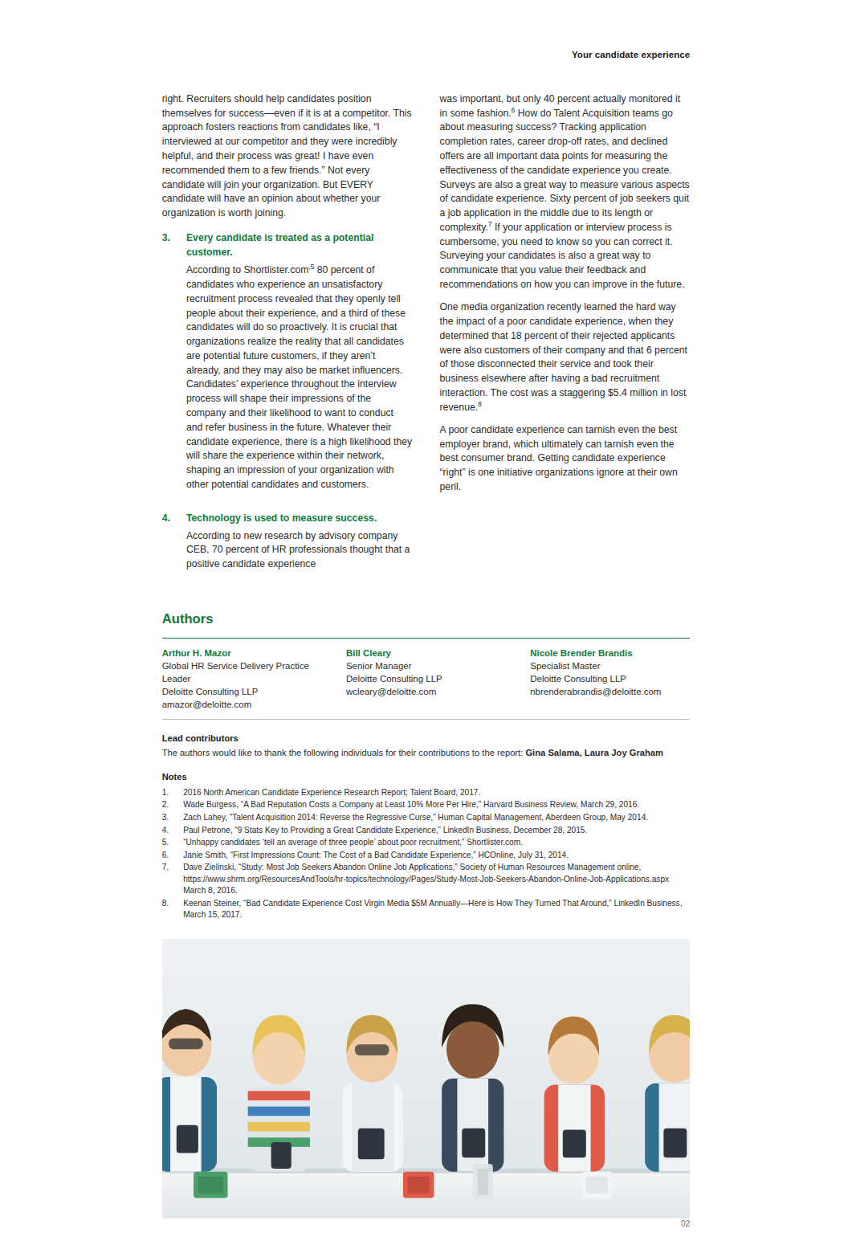Your candidate experience
right. Recruiters should help candidates position themselves for success—even if it is at a competitor. This approach fosters reactions from candidates like, “I interviewed at our competitor and they were incredibly helpful, and their process was great! I have even recommended them to a few friends.” Not every candidate will join your organization. But EVERY candidate will have an opinion about whether your organization is worth joining.
3.
Every candidate is treated as a potential customer.
According to Shortlister.com,5 80 percent of candidates who experience an unsatisfactory recruitment process revealed that they openly tell people about their experience, and a third of these candidates will do so proactively. It is crucial that organizations realize the reality that all candidates are potential future customers, if they aren’t already, and they may also be market influencers. Candidates’ experience throughout the interview process will shape their impressions of the company and their likelihood to want to conduct and refer business in the future. Whatever their candidate experience, there is a high likelihood they will share the experience within their network, shaping an impression of your organization with other potential candidates and customers.
4.
Technology is used to measure success.
According to new research by advisory company CEB, 70 percent of HR professionals thought that a positive candidate experience
was important, but only 40 percent actually monitored it in some fashion.6 How do Talent Acquisition teams go about measuring success? Tracking application completion rates, career drop-off rates, and declined offers are all important data points for measuring the effectiveness of the candidate experience you create. Surveys are also a great way to measure various aspects of candidate experience. Sixty percent of job seekers quit a job application in the middle due to its length or complexity.7 If your application or interview process is cumbersome, you need to know so you can correct it. Surveying your candidates is also a great way to communicate that you value their feedback and recommendations on how you can improve in the future.
One media organization recently learned the hard way the impact of a poor candidate experience, when they determined that 18 percent of their rejected applicants were also customers of their company and that 6 percent of those disconnected their service and took their business elsewhere after having a bad recruitment interaction. The cost was a staggering $5.4 million in lost revenue.8
A poor candidate experience can tarnish even the best employer brand, which ultimately can tarnish even the best consumer brand. Getting candidate experience “right” is one initiative organizations ignore at their own peril.
Authors
Arthur H. Mazor
Global HR Service Delivery Practice Leader
Deloitte Consulting LLP
amazor@deloitte.com
Bill Cleary
Senior Manager
Deloitte Consulting LLP
wcleary@deloitte.com
Nicole Brender Brandis
Specialist Master
Deloitte Consulting LLP
nbrenderabrandis@deloitte.com
Lead contributors The authors would like to thank the following individuals for their contributions to the report: Gina Salama, Laura Joy Graham
Notes
2016 North American Candidate Experience Research Report; Talent Board, 2017.
Wade Burgess, “A Bad Reputation Costs a Company at Least 10% More Per Hire,” Harvard Business Review, March 29, 2016.
Zach Lahey, “Talent Acquisition 2014: Reverse the Regressive Curse,” Human Capital Management, Aberdeen Group, May 2014.
Paul Petrone, “9 Stats Key to Providing a Great Candidate Experience,” LinkedIn Business, December 28, 2015.
“Unhappy candidates ‘tell an average of three people’ about poor recruitment,” Shortlister.com.
Janie Smith, “First Impressions Count: The Cost of a Bad Candidate Experience,” HCOnline, July 31, 2014.
Dave Zielinski, “Study: Most Job Seekers Abandon Online Job Applications,” Society of Human Resources Management online, https://www.shrm.org/ResourcesAndTools/hr-topics/technology/Pages/Study-Most-Job-Seekers-Abandon-Online-Job-Applications.aspx March 8, 2016.
Keenan Steiner, “Bad Candidate Experience Cost Virgin Media $5M Annually—Here is How They Turned That Around,” LinkedIn Business, March 15, 2017.
02